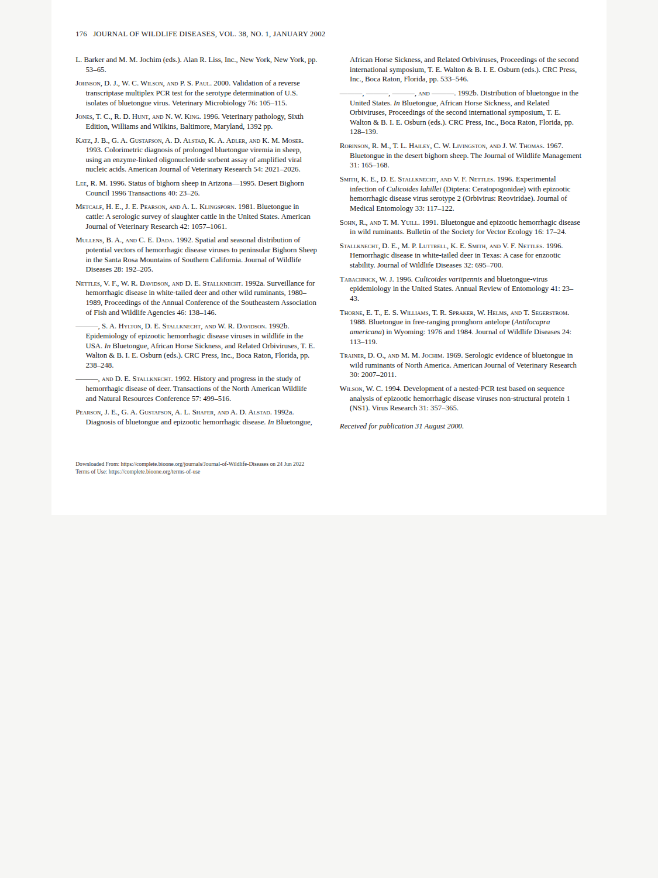176 Journal of Wildlife Diseases, Vol. 38, No. 1, January 2002
L. Barker and M. M. Jochim (eds.). Alan R. Liss, Inc., New York, New York, pp. 53–65.
Johnson, D. J., W. C. Wilson, and P. S. Paul. 2000. Validation of a reverse transcriptase multiplex PCR test for the serotype determination of U.S. isolates of bluetongue virus. Veterinary Microbiology 76: 105–115.
Jones, T. C., R. D. Hunt, and N. W. King. 1996. Veterinary pathology, Sixth Edition, Williams and Wilkins, Baltimore, Maryland, 1392 pp.
Katz, J. B., G. A. Gustafson, A. D. Alstad, K. A. Adler, and K. M. Moser. 1993. Colorimetric diagnosis of prolonged bluetongue viremia in sheep, using an enzyme-linked oligonucleotide sorbent assay of amplified viral nucleic acids. American Journal of Veterinary Research 54: 2021–2026.
Lee, R. M. 1996. Status of bighorn sheep in Arizona—1995. Desert Bighorn Council 1996 Transactions 40: 23–26.
Metcalf, H. E., J. E. Pearson, and A. L. Klingsporn. 1981. Bluetongue in cattle: A serologic survey of slaughter cattle in the United States. American Journal of Veterinary Research 42: 1057–1061.
Mullens, B. A., and C. E. Dada. 1992. Spatial and seasonal distribution of potential vectors of hemorrhagic disease viruses to peninsular Bighorn Sheep in the Santa Rosa Mountains of Southern California. Journal of Wildlife Diseases 28: 192–205.
Nettles, V. F., W. R. Davidson, and D. E. Stallknecht. 1992a. Surveillance for hemorrhagic disease in white-tailed deer and other wild ruminants, 1980–1989, Proceedings of the Annual Conference of the Southeastern Association of Fish and Wildlife Agencies 46: 138–146.
———, S. A. Hylton, D. E. Stallknecht, and W. R. Davidson. 1992b. Epidemiology of epizootic hemorrhagic disease viruses in wildlife in the USA. In Bluetongue, African Horse Sickness, and Related Orbiviruses, T. E. Walton & B. I. E. Osburn (eds.). CRC Press, Inc., Boca Raton, Florida, pp. 238–248.
———, and D. E. Stallknecht. 1992. History and progress in the study of hemorrhagic disease of deer. Transactions of the North American Wildlife and Natural Resources Conference 57: 499–516.
Pearson, J. E., G. A. Gustafson, A. L. Shafer, and A. D. Alstad. 1992a. Diagnosis of bluetongue and epizootic hemorrhagic disease. In Bluetongue, African Horse Sickness, and Related Orbiviruses, Proceedings of the second international symposium, T. E. Walton & B. I. E. Osburn (eds.). CRC Press, Inc., Boca Raton, Florida, pp. 533–546.
———, ———, ———, and ———. 1992b. Distribution of bluetongue in the United States. In Bluetongue, African Horse Sickness, and Related Orbiviruses, Proceedings of the second international symposium, T. E. Walton & B. I. E. Osburn (eds.). CRC Press, Inc., Boca Raton, Florida, pp. 128–139.
Robinson, R. M., T. L. Hailey, C. W. Livingston, and J. W. Thomas. 1967. Bluetongue in the desert bighorn sheep. The Journal of Wildlife Management 31: 165–168.
Smith, K. E., D. E. Stallknecht, and V. F. Nettles. 1996. Experimental infection of Culicoides lahillei (Diptera: Ceratopogonidae) with epizootic hemorrhagic disease virus serotype 2 (Orbivirus: Reoviridae). Journal of Medical Entomology 33: 117–122.
Sohn, R., and T. M. Yuill. 1991. Bluetongue and epizootic hemorrhagic disease in wild ruminants. Bulletin of the Society for Vector Ecology 16: 17–24.
Stallknecht, D. E., M. P. Luttrell, K. E. Smith, and V. F. Nettles. 1996. Hemorrhagic disease in white-tailed deer in Texas: A case for enzootic stability. Journal of Wildlife Diseases 32: 695–700.
Tabachnick, W. J. 1996. Culicoides variipennis and bluetongue-virus epidemiology in the United States. Annual Review of Entomology 41: 23–43.
Thorne, E. T., E. S. Williams, T. R. Spraker, W. Helms, and T. Segerstrom. 1988. Bluetongue in free-ranging pronghorn antelope (Antilocapra americana) in Wyoming: 1976 and 1984. Journal of Wildlife Diseases 24: 113–119.
Trainer, D. O., and M. M. Jochim. 1969. Serologic evidence of bluetongue in wild ruminants of North America. American Journal of Veterinary Research 30: 2007–2011.
Wilson, W. C. 1994. Development of a nested-PCR test based on sequence analysis of epizootic hemorrhagic disease viruses non-structural protein 1 (NS1). Virus Research 31: 357–365.
Received for publication 31 August 2000.
Downloaded From: https://complete.bioone.org/journals/Journal-of-Wildlife-Diseases on 24 Jun 2022
Terms of Use: https://complete.bioone.org/terms-of-use